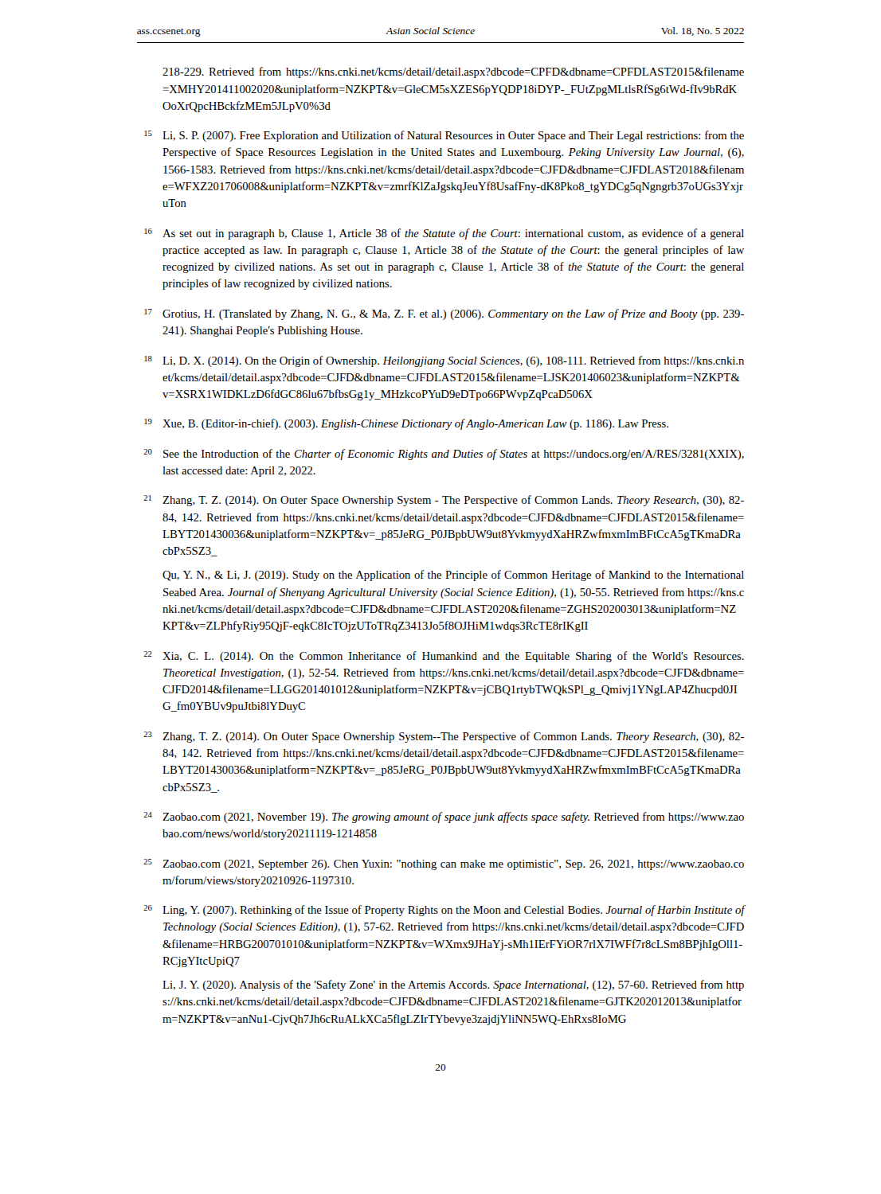ass.ccsenet.org Asian Social Science Vol. 18, No. 5 2022
218-229. Retrieved from https://kns.cnki.net/kcms/detail/detail.aspx?dbcode=CPFD&dbname=CPFDLAST2015&filename=XMHY201411002020&uniplatform=NZKPT&v=GleCM5sXZES6pYQDP18iDYP-_FUtZpgMLtlsRfSg6tWd-fIv9bRdKOoXrQpcHBckfzMEm5JLpV0%3d
15
Li, S. P. (2007). Free Exploration and Utilization of Natural Resources in Outer Space and Their Legal restrictions: from the Perspective of Space Resources Legislation in the United States and Luxembourg. Peking University Law Journal, (6), 1566-1583. Retrieved from https://kns.cnki.net/kcms/detail/detail.aspx?dbcode=CJFD&dbname=CJFDLAST2018&filename=WFXZ201706008&uniplatform=NZKPT&v=zmrfKlZaJgskqJeuYf8UsafFny-dK8Pko8_tgYDCg5qNgngrb37oUGs3YxjruTon
16
As set out in paragraph b, Clause 1, Article 38 of the Statute of the Court: international custom, as evidence of a general practice accepted as law. In paragraph c, Clause 1, Article 38 of the Statute of the Court: the general principles of law recognized by civilized nations. As set out in paragraph c, Clause 1, Article 38 of the Statute of the Court: the general principles of law recognized by civilized nations.
17
Grotius, H. (Translated by Zhang, N. G., & Ma, Z. F. et al.) (2006). Commentary on the Law of Prize and Booty (pp. 239-241). Shanghai People's Publishing House.
18
Li, D. X. (2014). On the Origin of Ownership. Heilongjiang Social Sciences, (6), 108-111. Retrieved from https://kns.cnki.net/kcms/detail/detail.aspx?dbcode=CJFD&dbname=CJFDLAST2015&filename=LJSK201406023&uniplatform=NZKPT&v=XSRX1WIDKLzD6fdGC86lu67bfbsGg1y_MHzkcoPYuD9eDTpo66PWvpZqPcaD506X
19
Xue, B. (Editor-in-chief). (2003). English-Chinese Dictionary of Anglo-American Law (p. 1186). Law Press.
20
See the Introduction of the Charter of Economic Rights and Duties of States at https://undocs.org/en/A/RES/3281(XXIX), last accessed date: April 2, 2022.
21
Zhang, T. Z. (2014). On Outer Space Ownership System - The Perspective of Common Lands. Theory Research, (30), 82-84, 142. Retrieved from https://kns.cnki.net/kcms/detail/detail.aspx?dbcode=CJFD&dbname=CJFDLAST2015&filename=LBYT201430036&uniplatform=NZKPT&v=_p85JeRG_P0JBpbUW9ut8YvkmyydXaHRZwfmxmImBFtCcA5gTKmaDRacbPx5SZ3_
Qu, Y. N., & Li, J. (2019). Study on the Application of the Principle of Common Heritage of Mankind to the International Seabed Area. Journal of Shenyang Agricultural University (Social Science Edition), (1), 50-55. Retrieved from https://kns.cnki.net/kcms/detail/detail.aspx?dbcode=CJFD&dbname=CJFDLAST2020&filename=ZGHS202003013&uniplatform=NZKPT&v=ZLPhfyRiy95QjF-eqkC8IcTOjzUToTRqZ3413Jo5f8OJHiM1wdqs3RcTE8rIKgII
22
Xia, C. L. (2014). On the Common Inheritance of Humankind and the Equitable Sharing of the World's Resources. Theoretical Investigation, (1), 52-54. Retrieved from https://kns.cnki.net/kcms/detail/detail.aspx?dbcode=CJFD&dbname=CJFD2014&filename=LLGG201401012&uniplatform=NZKPT&v=jCBQ1rtybTWQkSPl_g_Qmivj1YNgLAP4Zhucpd0JIG_fm0YBUv9puJtbi8lYDuyC
23
Zhang, T. Z. (2014). On Outer Space Ownership System--The Perspective of Common Lands. Theory Research, (30), 82-84, 142. Retrieved from https://kns.cnki.net/kcms/detail/detail.aspx?dbcode=CJFD&dbname=CJFDLAST2015&filename=LBYT201430036&uniplatform=NZKPT&v=_p85JeRG_P0JBpbUW9ut8YvkmyydXaHRZwfmxmImBFtCcA5gTKmaDRacbPx5SZ3_.
24
Zaobao.com (2021, November 19). The growing amount of space junk affects space safety. Retrieved from https://www.zaobao.com/news/world/story20211119-1214858
25
Zaobao.com (2021, September 26). Chen Yuxin: "nothing can make me optimistic", Sep. 26, 2021, https://www.zaobao.com/forum/views/story20210926-1197310.
26
Ling, Y. (2007). Rethinking of the Issue of Property Rights on the Moon and Celestial Bodies. Journal of Harbin Institute of Technology (Social Sciences Edition), (1), 57-62. Retrieved from https://kns.cnki.net/kcms/detail/detail.aspx?dbcode=CJFD&filename=HRBG200701010&uniplatform=NZKPT&v=WXmx9JHaYj-sMh1IErFYiOR7rlX7IWFf7r8cLSm8BPjhIgOll1-RCjgYItcUpiQ7
Li, J. Y. (2020). Analysis of the 'Safety Zone' in the Artemis Accords. Space International, (12), 57-60. Retrieved from https://kns.cnki.net/kcms/detail/detail.aspx?dbcode=CJFD&dbname=CJFDLAST2021&filename=GJTK202012013&uniplatform=NZKPT&v=anNu1-CjvQh7Jh6cRuALkXCa5flgLZIrTYbevye3zajdjYliNN5WQ-EhRxs8IoMG
20